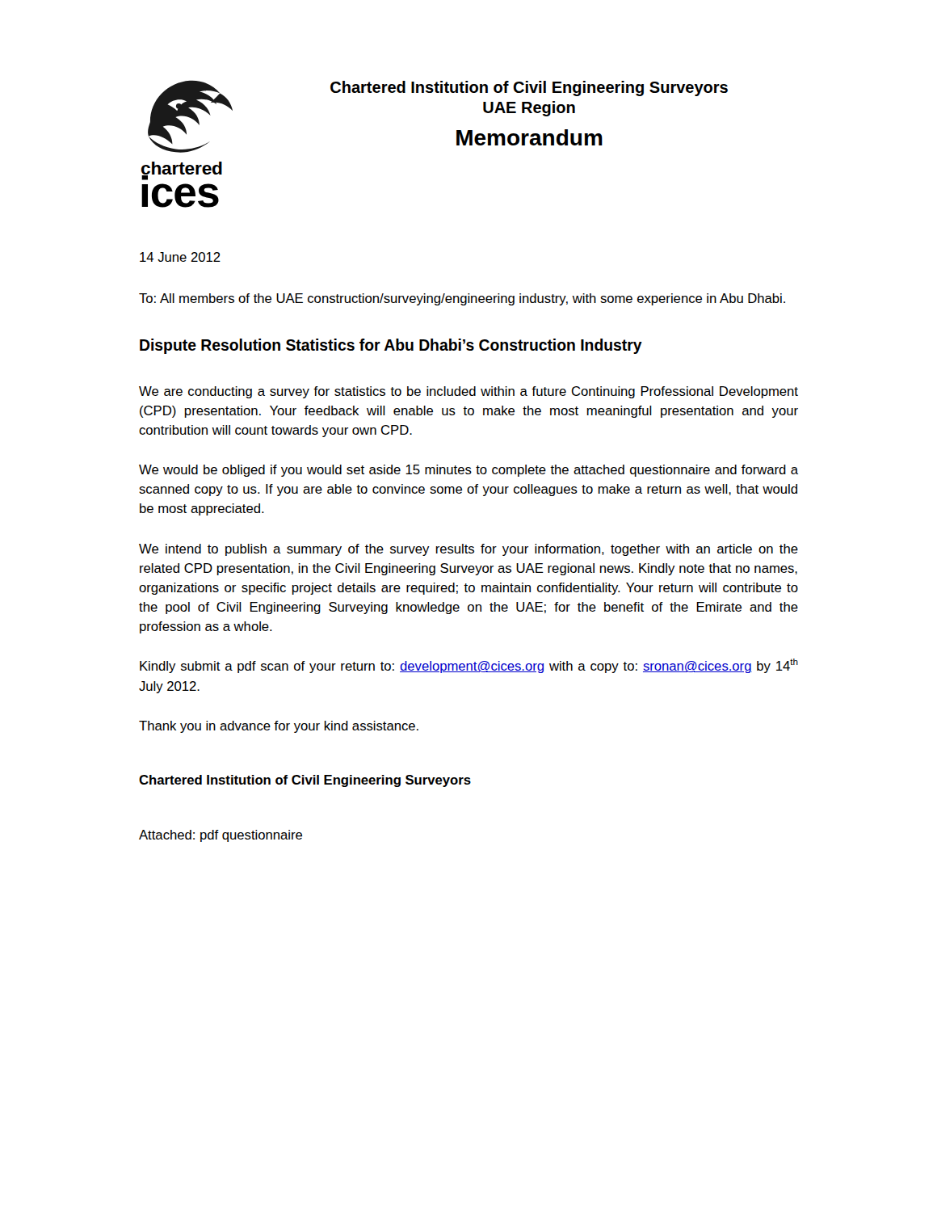chartered ices
Chartered Institution of Civil Engineering Surveyors
UAE Region
Memorandum
14 June 2012
To: All members of the UAE construction/surveying/engineering industry, with some experience in Abu Dhabi.
Dispute Resolution Statistics for Abu Dhabi’s Construction Industry
We are conducting a survey for statistics to be included within a future Continuing Professional Development (CPD) presentation. Your feedback will enable us to make the most meaningful presentation and your contribution will count towards your own CPD.
We would be obliged if you would set aside 15 minutes to complete the attached questionnaire and forward a scanned copy to us. If you are able to convince some of your colleagues to make a return as well, that would be most appreciated.
We intend to publish a summary of the survey results for your information, together with an article on the related CPD presentation, in the Civil Engineering Surveyor as UAE regional news. Kindly note that no names, organizations or specific project details are required; to maintain confidentiality. Your return will contribute to the pool of Civil Engineering Surveying knowledge on the UAE; for the benefit of the Emirate and the profession as a whole.
Kindly submit a pdf scan of your return to: development@cices.org with a copy to: sronan@cices.org by 14th July 2012.
Thank you in advance for your kind assistance.
Chartered Institution of Civil Engineering Surveyors
Attached: pdf questionnaire